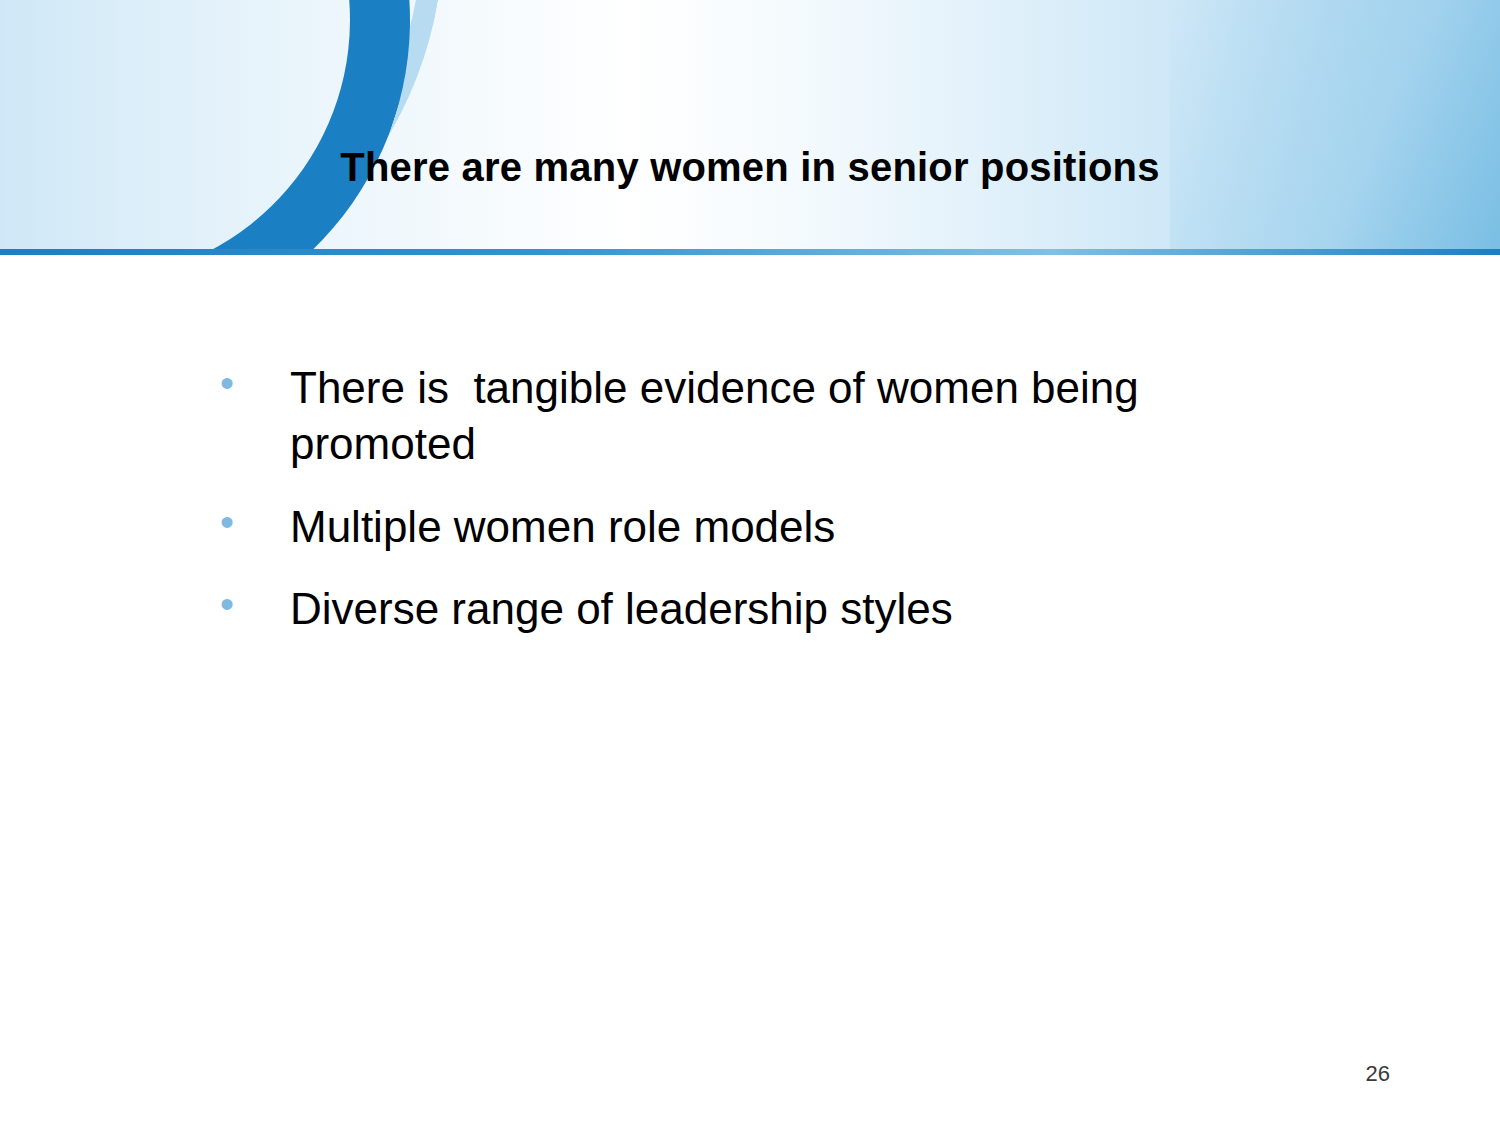There are many women in senior positions
There is tangible evidence of women being promoted
Multiple women role models
Diverse range of leadership styles
26